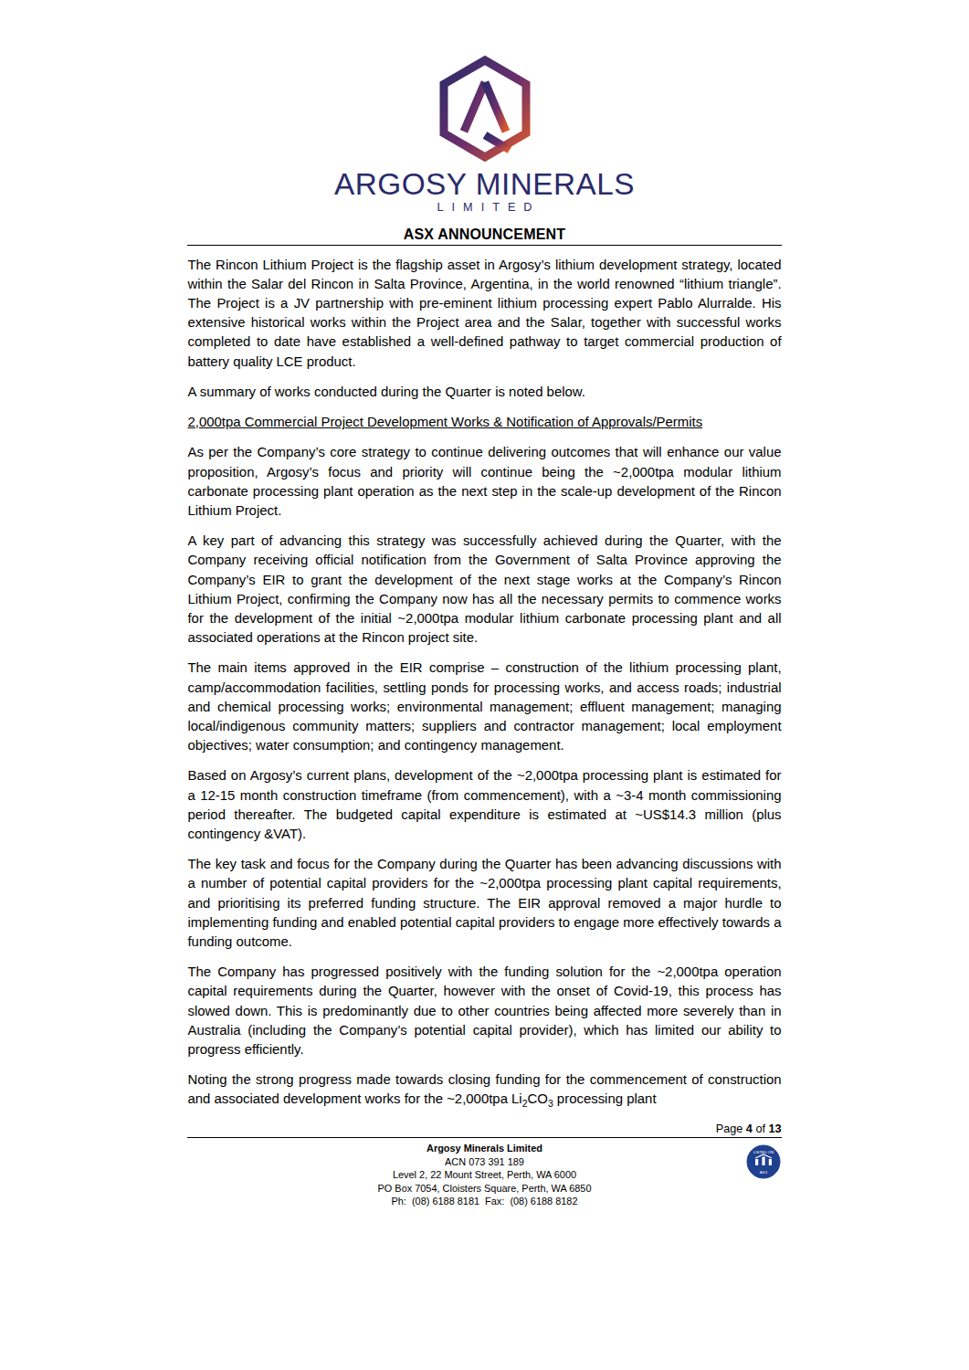ARGOSY MINERALS
LIMITED
ASX ANNOUNCEMENT
The Rincon Lithium Project is the flagship asset in Argosy’s lithium development strategy, located within the Salar del Rincon in Salta Province, Argentina, in the world renowned “lithium triangle”. The Project is a JV partnership with pre-eminent lithium processing expert Pablo Alurralde. His extensive historical works within the Project area and the Salar, together with successful works completed to date have established a well-defined pathway to target commercial production of battery quality LCE product.
A summary of works conducted during the Quarter is noted below.
2,000tpa Commercial Project Development Works & Notification of Approvals/Permits
As per the Company’s core strategy to continue delivering outcomes that will enhance our value proposition, Argosy’s focus and priority will continue being the ~2,000tpa modular lithium carbonate processing plant operation as the next step in the scale-up development of the Rincon Lithium Project.
A key part of advancing this strategy was successfully achieved during the Quarter, with the Company receiving official notification from the Government of Salta Province approving the Company’s EIR to grant the development of the next stage works at the Company’s Rincon Lithium Project, confirming the Company now has all the necessary permits to commence works for the development of the initial ~2,000tpa modular lithium carbonate processing plant and all associated operations at the Rincon project site.
The main items approved in the EIR comprise – construction of the lithium processing plant, camp/accommodation facilities, settling ponds for processing works, and access roads; industrial and chemical processing works; environmental management; effluent management; managing local/indigenous community matters; suppliers and contractor management; local employment objectives; water consumption; and contingency management.
Based on Argosy’s current plans, development of the ~2,000tpa processing plant is estimated for a 12-15 month construction timeframe (from commencement), with a ~3-4 month commissioning period thereafter. The budgeted capital expenditure is estimated at ~US$14.3 million (plus contingency &VAT).
The key task and focus for the Company during the Quarter has been advancing discussions with a number of potential capital providers for the ~2,000tpa processing plant capital requirements, and prioritising its preferred funding structure. The EIR approval removed a major hurdle to implementing funding and enabled potential capital providers to engage more effectively towards a funding outcome.
The Company has progressed positively with the funding solution for the ~2,000tpa operation capital requirements during the Quarter, however with the onset of Covid-19, this process has slowed down. This is predominantly due to other countries being affected more severely than in Australia (including the Company’s potential capital provider), which has limited our ability to progress efficiently.
Noting the strong progress made towards closing funding for the commencement of construction and associated development works for the ~2,000tpa Li2CO3 processing plant
Page 4 of 13
Argosy Minerals Limited
ACN 073 391 189
Level 2, 22 Mount Street, Perth, WA 6000
PO Box 7054, Cloisters Square, Perth, WA 6850
Ph: (08) 6188 8181 Fax: (08) 6188 8182
LISTED ON ASX